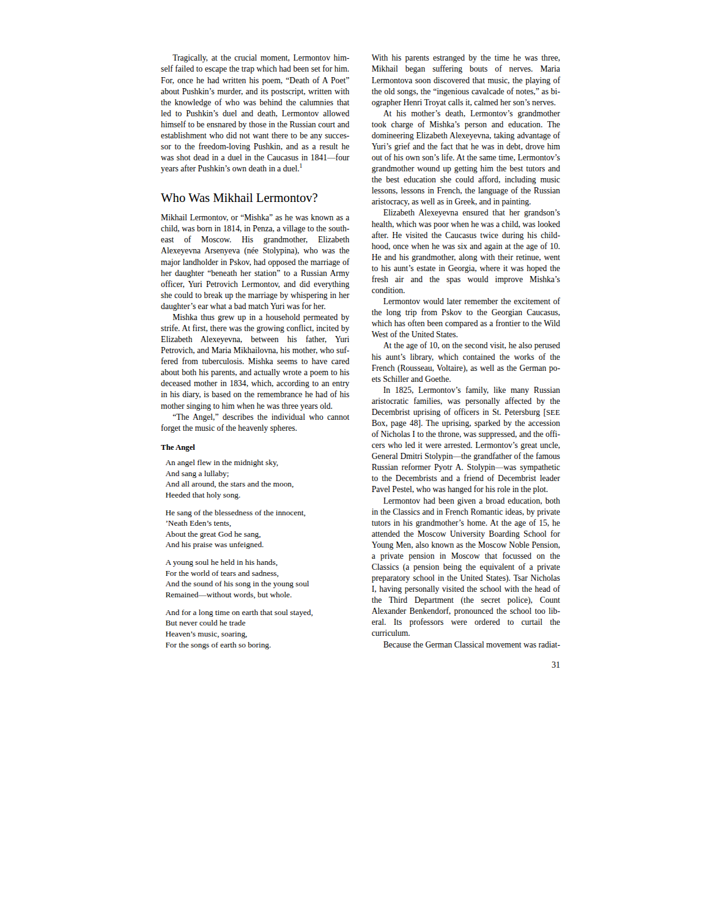Tragically, at the crucial moment, Lermontov himself failed to escape the trap which had been set for him. For, once he had written his poem, “Death of A Poet” about Pushkin’s murder, and its postscript, written with the knowledge of who was behind the calumnies that led to Pushkin’s duel and death, Lermontov allowed himself to be ensnared by those in the Russian court and establishment who did not want there to be any successor to the freedom-loving Pushkin, and as a result he was shot dead in a duel in the Caucasus in 1841—four years after Pushkin’s own death in a duel.1
Who Was Mikhail Lermontov?
Mikhail Lermontov, or “Mishka” as he was known as a child, was born in 1814, in Penza, a village to the southeast of Moscow. His grandmother, Elizabeth Alexeyevna Arsenyeva (née Stolypina), who was the major landholder in Pskov, had opposed the marriage of her daughter “beneath her station” to a Russian Army officer, Yuri Petrovich Lermontov, and did everything she could to break up the marriage by whispering in her daughter’s ear what a bad match Yuri was for her.
Mishka thus grew up in a household permeated by strife. At first, there was the growing conflict, incited by Elizabeth Alexeyevna, between his father, Yuri Petrovich, and Maria Mikhailovna, his mother, who suffered from tuberculosis. Mishka seems to have cared about both his parents, and actually wrote a poem to his deceased mother in 1834, which, according to an entry in his diary, is based on the remembrance he had of his mother singing to him when he was three years old.
“The Angel,” describes the individual who cannot forget the music of the heavenly spheres.
The Angel
An angel flew in the midnight sky,
And sang a lullaby;
And all around, the stars and the moon,
Heeded that holy song.
He sang of the blessedness of the innocent,
’Neath Eden’s tents,
About the great God he sang,
And his praise was unfeigned.
A young soul he held in his hands,
For the world of tears and sadness,
And the sound of his song in the young soul
Remained—without words, but whole.
And for a long time on earth that soul stayed,
But never could he trade
Heaven’s music, soaring,
For the songs of earth so boring.
With his parents estranged by the time he was three, Mikhail began suffering bouts of nerves. Maria Lermontova soon discovered that music, the playing of the old songs, the “ingenious cavalcade of notes,” as biographer Henri Troyat calls it, calmed her son’s nerves.
At his mother’s death, Lermontov’s grandmother took charge of Mishka’s person and education. The domineering Elizabeth Alexeyevna, taking advantage of Yuri’s grief and the fact that he was in debt, drove him out of his own son’s life. At the same time, Lermontov’s grandmother wound up getting him the best tutors and the best education she could afford, including music lessons, lessons in French, the language of the Russian aristocracy, as well as in Greek, and in painting.
Elizabeth Alexeyevna ensured that her grandson’s health, which was poor when he was a child, was looked after. He visited the Caucasus twice during his childhood, once when he was six and again at the age of 10. He and his grandmother, along with their retinue, went to his aunt’s estate in Georgia, where it was hoped the fresh air and the spas would improve Mishka’s condition.
Lermontov would later remember the excitement of the long trip from Pskov to the Georgian Caucasus, which has often been compared as a frontier to the Wild West of the United States.
At the age of 10, on the second visit, he also perused his aunt’s library, which contained the works of the French (Rousseau, Voltaire), as well as the German poets Schiller and Goethe.
In 1825, Lermontov’s family, like many Russian aristocratic families, was personally affected by the Decembrist uprising of officers in St. Petersburg [SEE Box, page 48]. The uprising, sparked by the accession of Nicholas I to the throne, was suppressed, and the officers who led it were arrested. Lermontov’s great uncle, General Dmitri Stolypin—the grandfather of the famous Russian reformer Pyotr A. Stolypin—was sympathetic to the Decembrists and a friend of Decembrist leader Pavel Pestel, who was hanged for his role in the plot.
Lermontov had been given a broad education, both in the Classics and in French Romantic ideas, by private tutors in his grandmother’s home. At the age of 15, he attended the Moscow University Boarding School for Young Men, also known as the Moscow Noble Pension, a private pension in Moscow that focussed on the Classics (a pension being the equivalent of a private preparatory school in the United States). Tsar Nicholas I, having personally visited the school with the head of the Third Department (the secret police), Count Alexander Benkendorf, pronounced the school too liberal. Its professors were ordered to curtail the curriculum.
Because the German Classical movement was radiat-
31